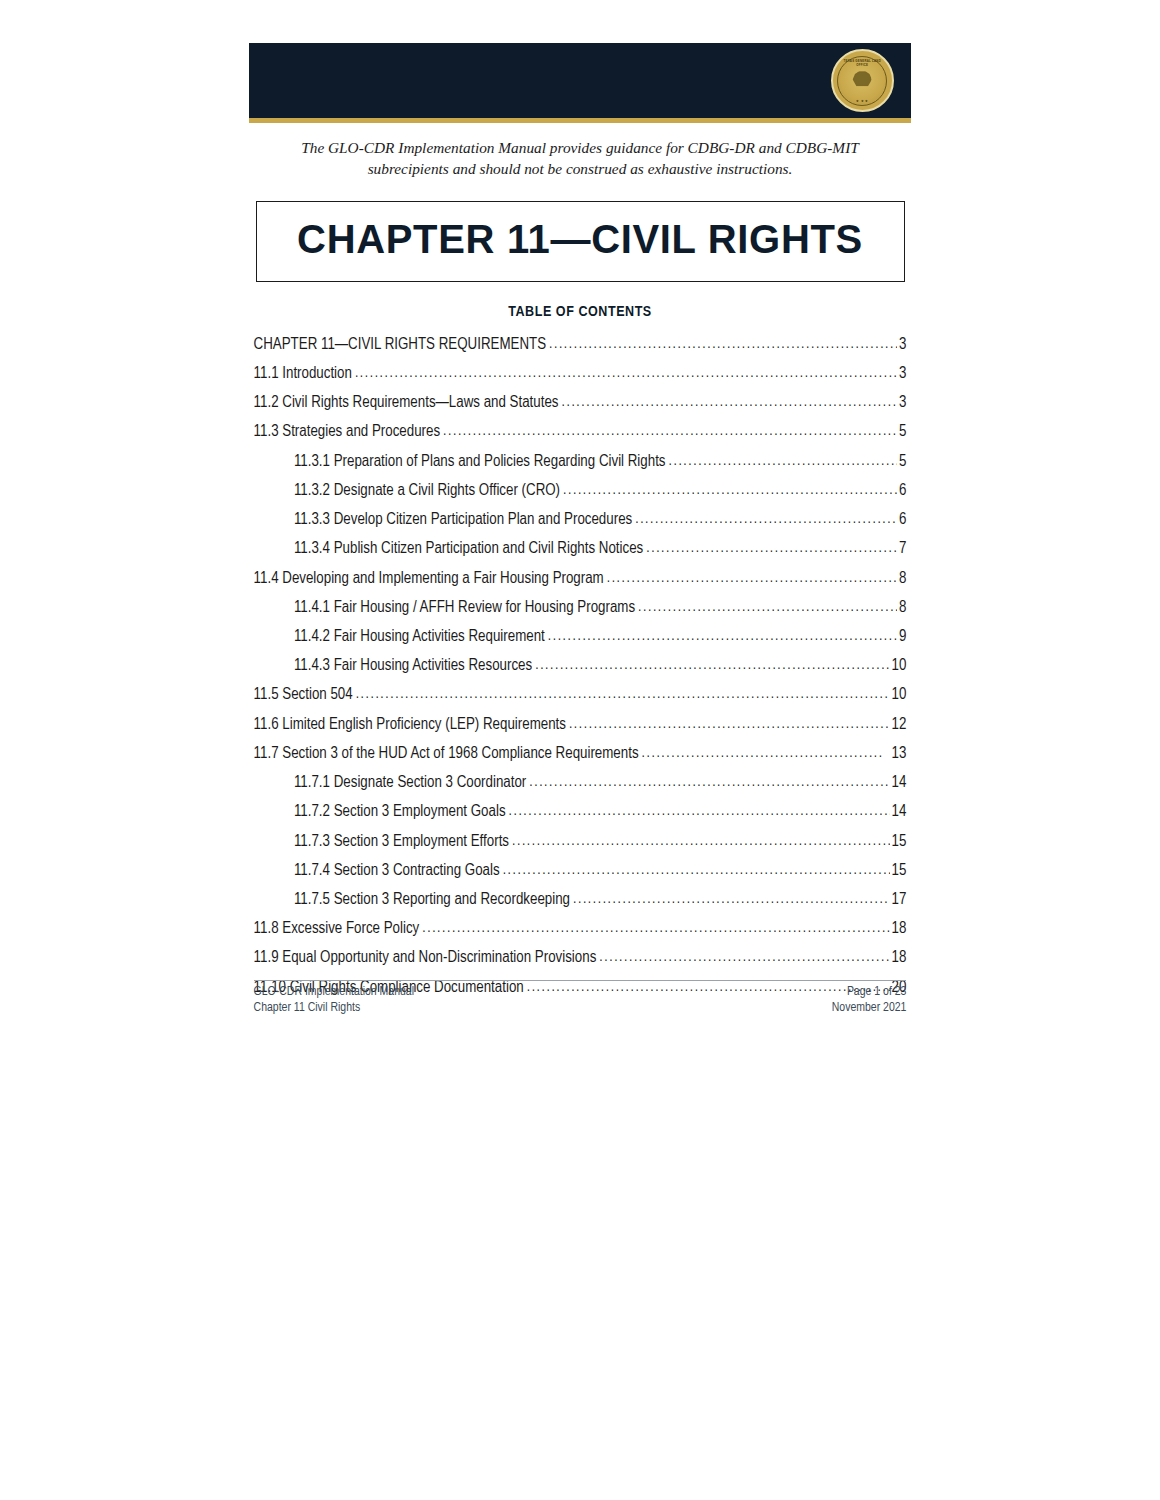TEXAS GENERAL LAND OFFICE
★ ★ ★
The GLO-CDR Implementation Manual provides guidance for CDBG-DR and CDBG-MIT subrecipients and should not be construed as exhaustive instructions.
CHAPTER 11—CIVIL RIGHTS
TABLE OF CONTENTS
CHAPTER 11—CIVIL RIGHTS REQUIREMENTS .................................................................................................. 3
11.1 Introduction ................................................................................................................................. 3
11.2 Civil Rights Requirements—Laws and Statutes ......................................................................... 3
11.3 Strategies and Procedures ............................................................................................................. 5
11.3.1 Preparation of Plans and Policies Regarding Civil Rights .................................................. 5
11.3.2 Designate a Civil Rights Officer (CRO) ................................................................................. 6
11.3.3 Develop Citizen Participation Plan and Procedures ............................................................. 6
11.3.4 Publish Citizen Participation and Civil Rights Notices ......................................................... 7
11.4 Developing and Implementing a Fair Housing Program ............................................................. 8
11.4.1 Fair Housing / AFFH Review for Housing Programs ......................................................... 8
11.4.2 Fair Housing Activities Requirement ................................................................................. 9
11.4.3 Fair Housing Activities Resources ................................................................................. 10
11.5 Section 504 ................................................................................................................................. 10
11.6 Limited English Proficiency (LEP) Requirements ......................................................................... 12
11.7 Section 3 of the HUD Act of 1968 Compliance Requirements ................................................. 13
11.7.1 Designate Section 3 Coordinator ................................................................................. 14
11.7.2 Section 3 Employment Goals ................................................................................. 14
11.7.3 Section 3 Employment Efforts ................................................................................. 15
11.7.4 Section 3 Contracting Goals ................................................................................. 15
11.7.5 Section 3 Reporting and Recordkeeping ................................................................................. 17
11.8 Excessive Force Policy ................................................................................................................. 18
11.9 Equal Opportunity and Non-Discrimination Provisions ............................................................. 18
11.10 Civil Rights Compliance Documentation ................................................................................. 20
GLO-CDR Implementation Manual
Chapter 11 Civil Rights
Page 1 of 23
November 2021